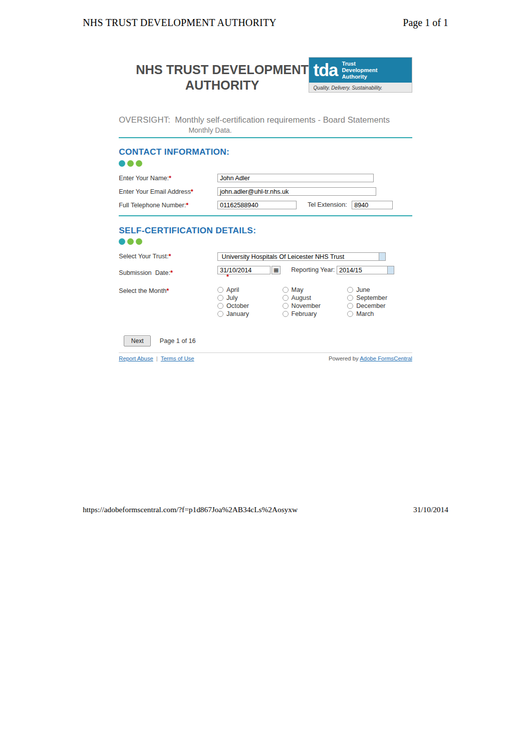NHS TRUST DEVELOPMENT AUTHORITY
Page 1 of 1
NHS TRUST DEVELOPMENT
AUTHORITY
tda
Trust
Development
Authority
Quality. Delivery. Sustainability.
OVERSIGHT: Monthly self-certification requirements - Board Statements
Monthly Data.
CONTACT INFORMATION:
| Enter Your Name: * | John Adler |
| Enter Your Email Address * | john.adler@uhl-tr.nhs.uk |
| Full Telephone Number: * | 01162588940 Tel Extension: 8940 |
SELF-CERTIFICATION DETAILS:
| Select Your Trust: * | University Hospitals Of Leicester NHS Trust |
| Submission Date: * | 31/10/2014 ▦ Reporting Year: 2014/15 * |
| Select the Month * | April May June July August September October November December January February March |
Next Page 1 of 16
Report Abuse|Terms of Use
Powered by Adobe FormsCentral
https://adobeformscentral.com/?f=p1d867Joa%2AB34cLs%2Aosyxw
31/10/2014